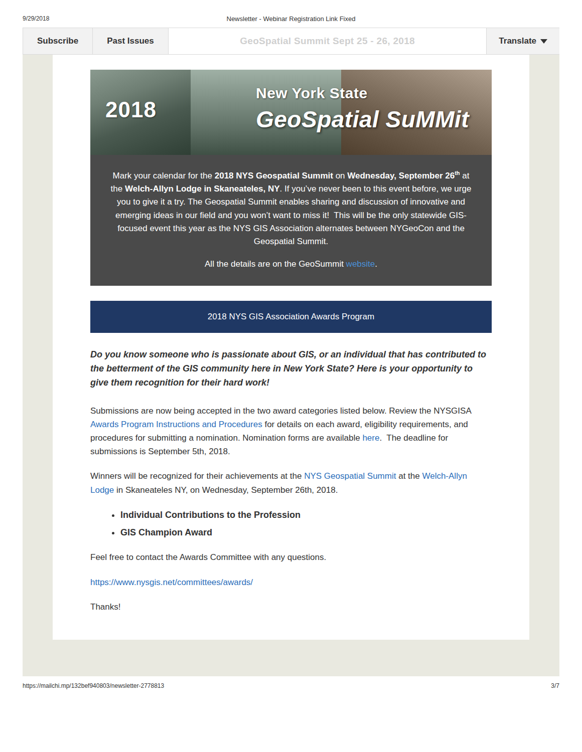9/29/2018
Newsletter - Webinar Registration Link Fixed
Subscribe
Past Issues
GeoSpatial Summit Sept 25 - 26, 2018
Translate
2018
New York State
GeoSpatial SuMMit
Mark your calendar for the 2018 NYS Geospatial Summit on Wednesday, September 26th at the Welch-Allyn Lodge in Skaneateles, NY. If you’ve never been to this event before, we urge you to give it a try. The Geospatial Summit enables sharing and discussion of innovative and emerging ideas in our field and you won’t want to miss it! This will be the only statewide GIS-focused event this year as the NYS GIS Association alternates between NYGeoCon and the Geospatial Summit.
All the details are on the GeoSummit website.
2018 NYS GIS Association Awards Program
Do you know someone who is passionate about GIS, or an individual that has contributed to the betterment of the GIS community here in New York State? Here is your opportunity to give them recognition for their hard work!
Submissions are now being accepted in the two award categories listed below. Review the NYSGISA Awards Program Instructions and Procedures for details on each award, eligibility requirements, and procedures for submitting a nomination. Nomination forms are available here. The deadline for submissions is September 5th, 2018.
Winners will be recognized for their achievements at the NYS Geospatial Summit at the Welch-Allyn Lodge in Skaneateles NY, on Wednesday, September 26th, 2018.
Individual Contributions to the Profession
GIS Champion Award
Feel free to contact the Awards Committee with any questions.
https://www.nysgis.net/committees/awards/
Thanks!
https://mailchi.mp/132bef940803/newsletter-2778813
3/7